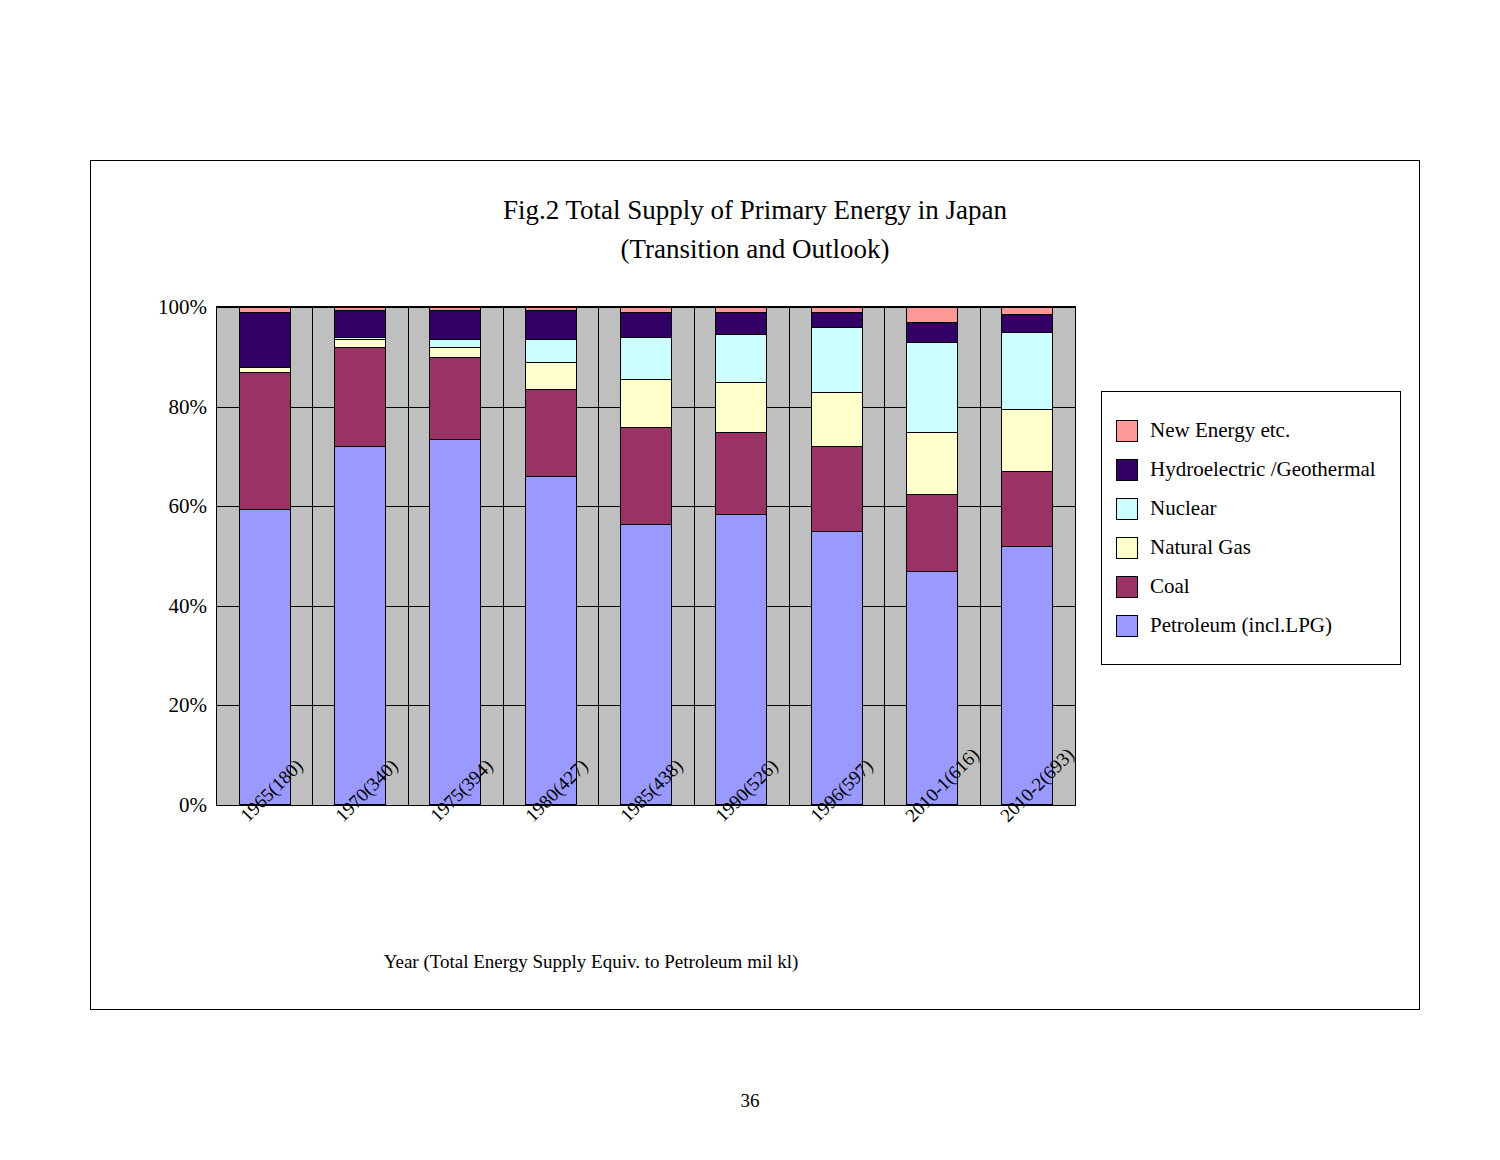Fig.2 Total Supply of Primary Energy in Japan
(Transition and Outlook)
100%
80%
60%
40%
20%
0%
1965(180)
1970(340)
1975(394)
1980(427)
1985(438)
1990(526)
1996(597)
2010-1(616)
2010-2(693)
Year (Total Energy Supply Equiv. to Petroleum mil kl)
New Energy etc.
Hydroelectric /Geothermal
Nuclear
Natural Gas
Coal
Petroleum (incl.LPG)
36